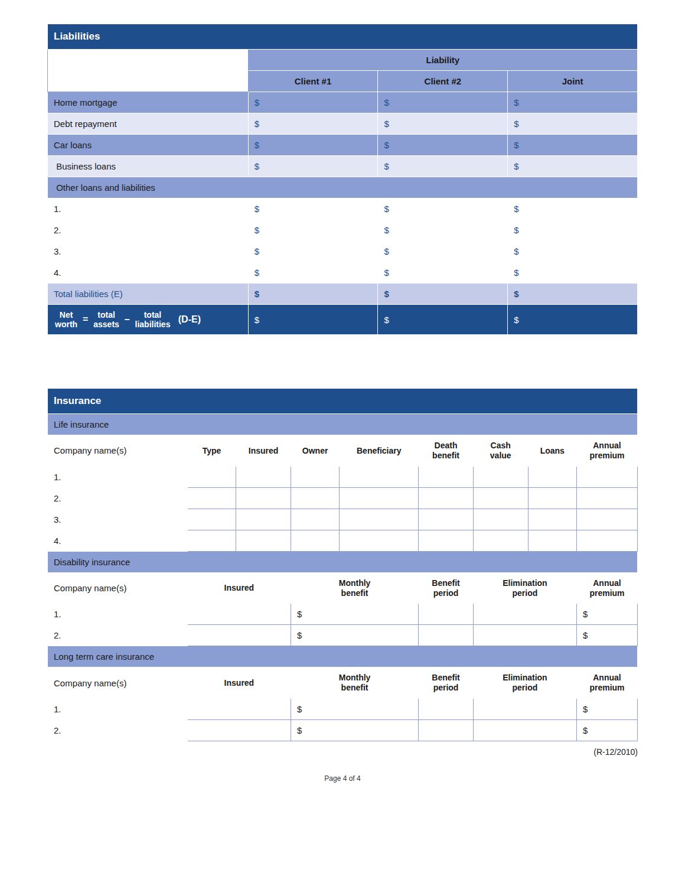| Liabilities |
| | Liability |
| Client #1 | Client #2 | Joint |
| Home mortgage | $ | $ | $ |
| Debt repayment | $ | $ | $ |
| Car loans | $ | $ | $ |
| Business loans | $ | $ | $ |
| Other loans and liabilities |
| 1. | $ | $ | $ |
| 2. | $ | $ | $ |
| 3. | $ | $ | $ |
| 4. | $ | $ | $ |
| Total liabilities (E) | $ | $ | $ |
| Net worth = total assets – total liabilities (D-E) | $ | $ | $ |
| Insurance |
| Life insurance |
| Company name(s) | Type | Insured | Owner | Beneficiary | Death benefit | Cash value | Loans | Annual premium |
| 1. | | | | | | | | |
| 2. | | | | | | | | |
| 3. | | | | | | | | |
| 4. | | | | | | | | |
| Disability insurance |
| Company name(s) | Insured | Monthly benefit | Benefit period | Elimination period | Annual premium |
| 1. | | $ | | | $ |
| 2. | | $ | | | $ |
| Long term care insurance |
| Company name(s) | Insured | Monthly benefit | Benefit period | Elimination period | Annual premium |
| 1. | | $ | | | $ |
| 2. | | $ | | | $ |
(R-12/2010)
Page 4 of 4